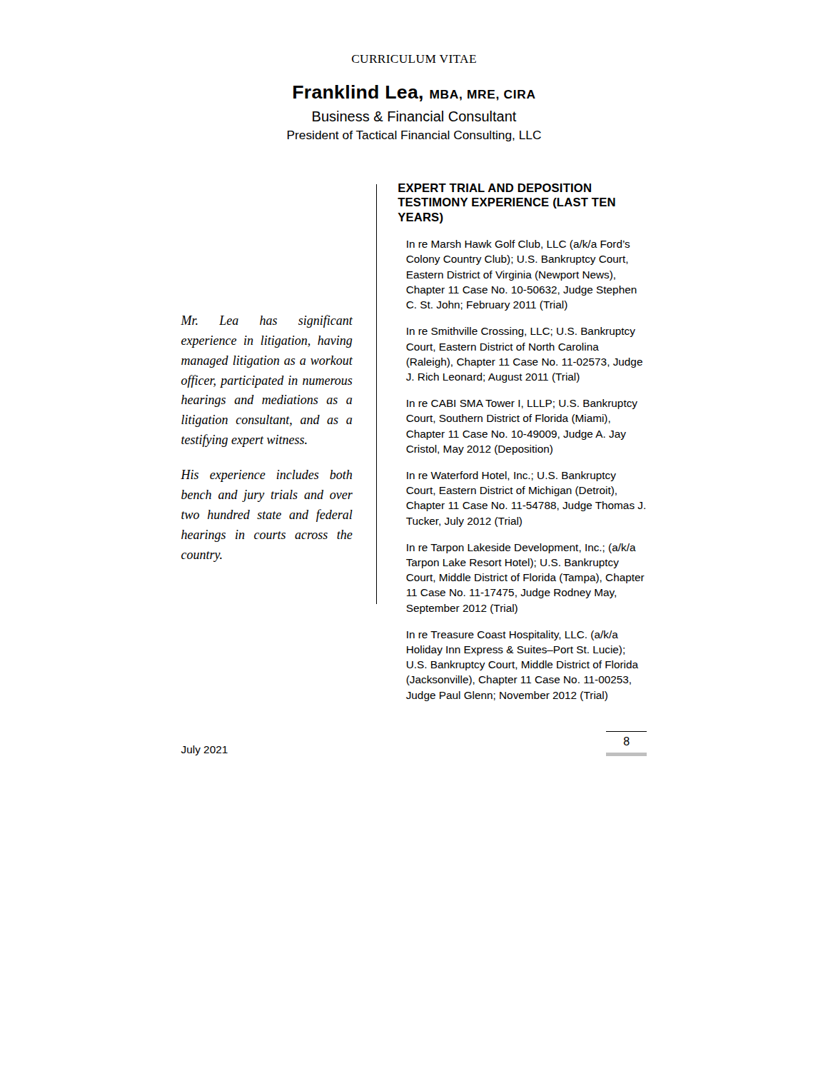CURRICULUM VITAE
Franklind Lea, MBA, MRE, CIRA
Business & Financial Consultant
President of Tactical Financial Consulting, LLC
Mr. Lea has significant experience in litigation, having managed litigation as a workout officer, participated in numerous hearings and mediations as a litigation consultant, and as a testifying expert witness.
His experience includes both bench and jury trials and over two hundred state and federal hearings in courts across the country.
EXPERT TRIAL AND DEPOSITION TESTIMONY EXPERIENCE (LAST TEN YEARS)
In re Marsh Hawk Golf Club, LLC (a/k/a Ford’s Colony Country Club); U.S. Bankruptcy Court, Eastern District of Virginia (Newport News), Chapter 11 Case No. 10-50632, Judge Stephen C. St. John; February 2011 (Trial)
In re Smithville Crossing, LLC; U.S. Bankruptcy Court, Eastern District of North Carolina (Raleigh), Chapter 11 Case No. 11-02573, Judge J. Rich Leonard; August 2011 (Trial)
In re CABI SMA Tower I, LLLP; U.S. Bankruptcy Court, Southern District of Florida (Miami), Chapter 11 Case No. 10-49009, Judge A. Jay Cristol, May 2012 (Deposition)
In re Waterford Hotel, Inc.; U.S. Bankruptcy Court, Eastern District of Michigan (Detroit), Chapter 11 Case No. 11-54788, Judge Thomas J. Tucker, July 2012 (Trial)
In re Tarpon Lakeside Development, Inc.; (a/k/a Tarpon Lake Resort Hotel); U.S. Bankruptcy Court, Middle District of Florida (Tampa), Chapter 11 Case No. 11-17475, Judge Rodney May, September 2012 (Trial)
In re Treasure Coast Hospitality, LLC. (a/k/a Holiday Inn Express & Suites–Port St. Lucie); U.S. Bankruptcy Court, Middle District of Florida (Jacksonville), Chapter 11 Case No. 11-00253, Judge Paul Glenn; November 2012 (Trial)
July 2021
8